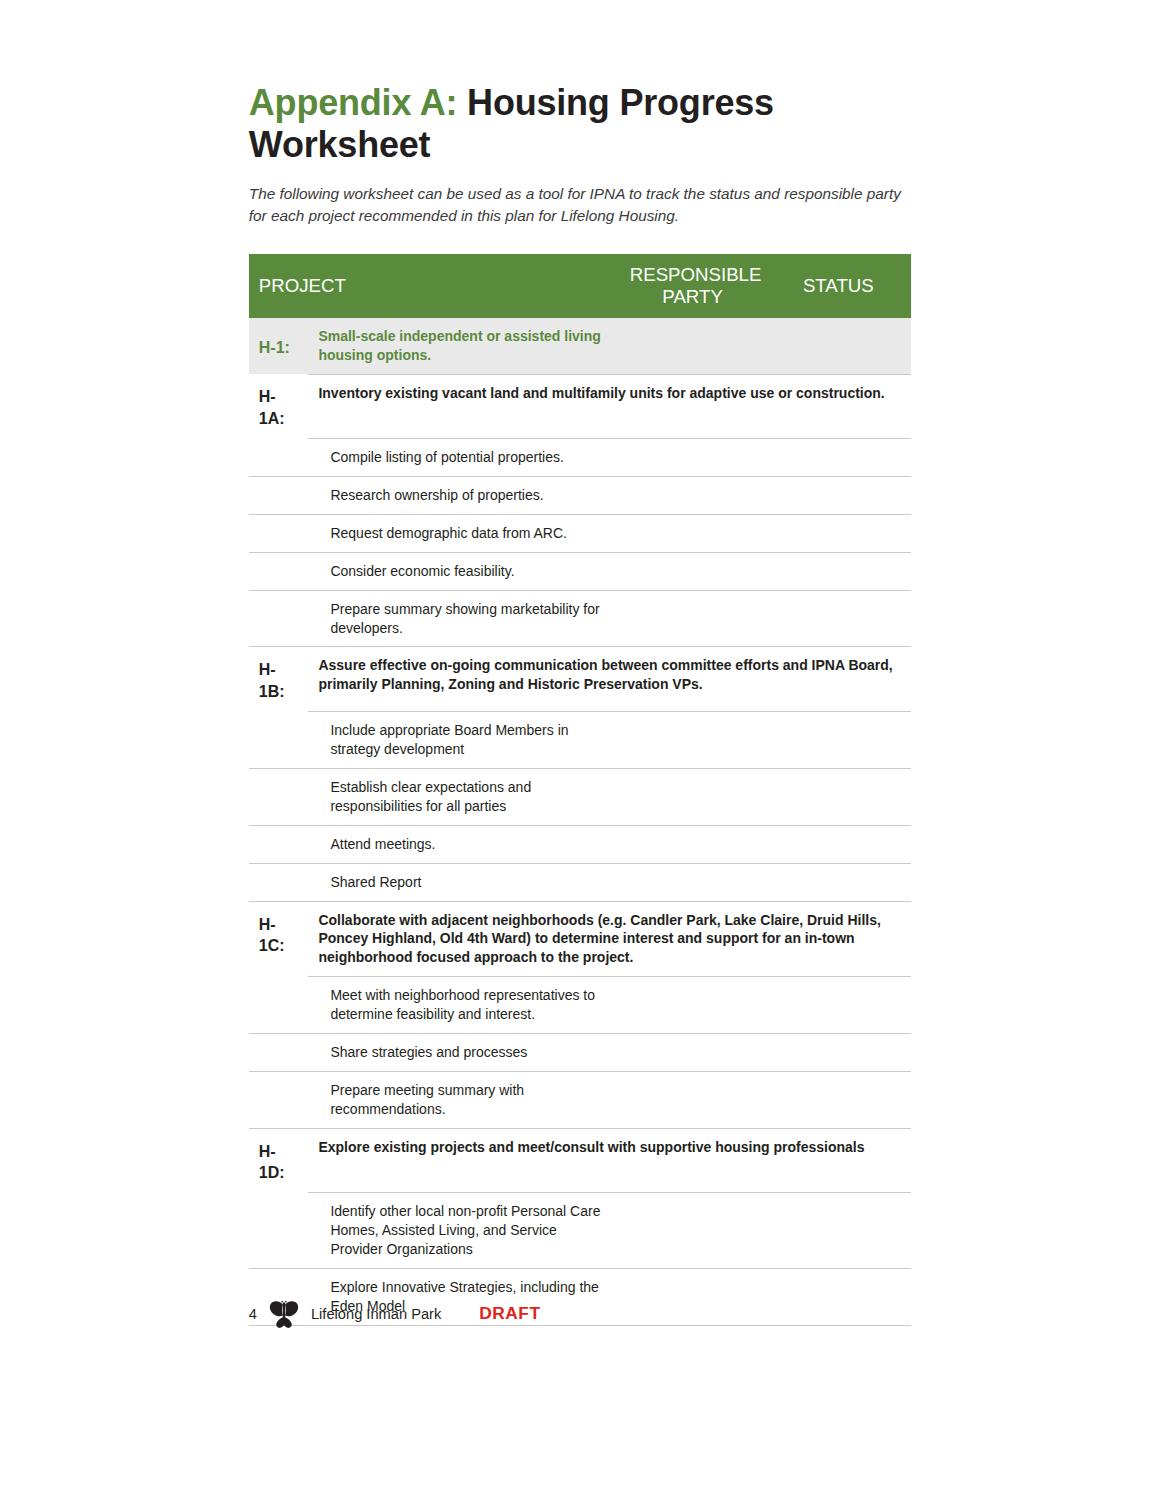Appendix A: Housing Progress Worksheet
The following worksheet can be used as a tool for IPNA to track the status and responsible party for each project recommended in this plan for Lifelong Housing.
| PROJECT | RESPONSIBLE PARTY | STATUS |
| --- | --- | --- |
| H-1: | Small-scale independent or assisted living housing options. | | |
| H-1A: | Inventory existing vacant land and multifamily units for adaptive use or construction. |
| | Compile listing of potential properties. | | |
| | Research ownership of properties. | | |
| | Request demographic data from ARC. | | |
| | Consider economic feasibility. | | |
| | Prepare summary showing marketability for developers. | | |
| H-1B: | Assure effective on-going communication between committee efforts and IPNA Board, primarily Planning, Zoning and Historic Preservation VPs. |
| | Include appropriate Board Members in strategy development | | |
| | Establish clear expectations and responsibilities for all parties | | |
| | Attend meetings. | | |
| | Shared Report | | |
| H-1C: | Collaborate with adjacent neighborhoods (e.g. Candler Park, Lake Claire, Druid Hills, Poncey Highland, Old 4th Ward) to determine interest and support for an in-town neighborhood focused approach to the project. |
| | Meet with neighborhood representatives to determine feasibility and interest. | | |
| | Share strategies and processes | | |
| | Prepare meeting summary with recommendations. | | |
| H-1D: | Explore existing projects and meet/consult with supportive housing professionals |
| | Identify other local non-profit Personal Care Homes, Assisted Living, and Service Provider Organizations | | |
| | Explore Innovative Strategies, including the Eden Model | | |
4 Lifelong Inman Park DRAFT